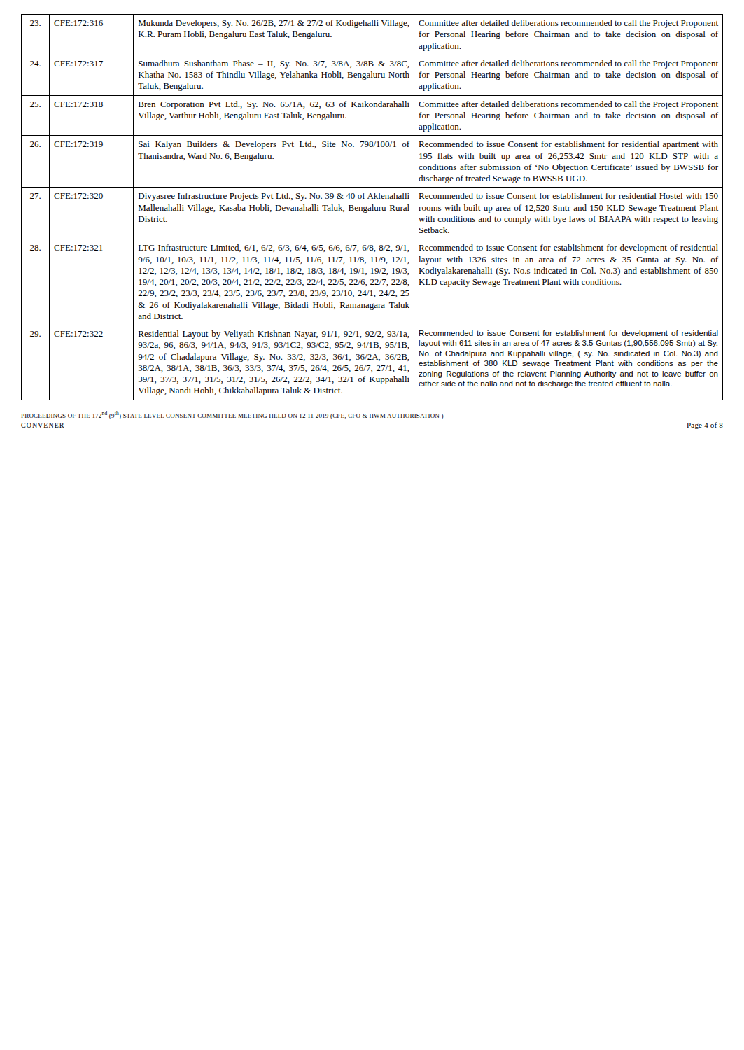| 23. | CFE:172:316 | Mukunda Developers, Sy. No. 26/2B, 27/1 & 27/2 of Kodigehalli Village, K.R. Puram Hobli, Bengaluru East Taluk, Bengaluru. | Committee after detailed deliberations recommended to call the Project Proponent for Personal Hearing before Chairman and to take decision on disposal of application. |
| 24. | CFE:172:317 | Sumadhura Sushantham Phase – II, Sy. No. 3/7, 3/8A, 3/8B & 3/8C, Khatha No. 1583 of Thindlu Village, Yelahanka Hobli, Bengaluru North Taluk, Bengaluru. | Committee after detailed deliberations recommended to call the Project Proponent for Personal Hearing before Chairman and to take decision on disposal of application. |
| 25. | CFE:172:318 | Bren Corporation Pvt Ltd., Sy. No. 65/1A, 62, 63 of Kaikondarahalli Village, Varthur Hobli, Bengaluru East Taluk, Bengaluru. | Committee after detailed deliberations recommended to call the Project Proponent for Personal Hearing before Chairman and to take decision on disposal of application. |
| 26. | CFE:172:319 | Sai Kalyan Builders & Developers Pvt Ltd., Site No. 798/100/1 of Thanisandra, Ward No. 6, Bengaluru. | Recommended to issue Consent for establishment for residential apartment with 195 flats with built up area of 26,253.42 Smtr and 120 KLD STP with a conditions after submission of ‘No Objection Certificate’ issued by BWSSB for discharge of treated Sewage to BWSSB UGD. |
| 27. | CFE:172:320 | Divyasree Infrastructure Projects Pvt Ltd., Sy. No. 39 & 40 of Aklenahalli Mallenahalli Village, Kasaba Hobli, Devanahalli Taluk, Bengaluru Rural District. | Recommended to issue Consent for establishment for residential Hostel with 150 rooms with built up area of 12,520 Smtr and 150 KLD Sewage Treatment Plant with conditions and to comply with bye laws of BIAAPA with respect to leaving Setback. |
| 28. | CFE:172:321 | LTG Infrastructure Limited, 6/1, 6/2, 6/3, 6/4, 6/5, 6/6, 6/7, 6/8, 8/2, 9/1, 9/6, 10/1, 10/3, 11/1, 11/2, 11/3, 11/4, 11/5, 11/6, 11/7, 11/8, 11/9, 12/1, 12/2, 12/3, 12/4, 13/3, 13/4, 14/2, 18/1, 18/2, 18/3, 18/4, 19/1, 19/2, 19/3, 19/4, 20/1, 20/2, 20/3, 20/4, 21/2, 22/2, 22/3, 22/4, 22/5, 22/6, 22/7, 22/8, 22/9, 23/2, 23/3, 23/4, 23/5, 23/6, 23/7, 23/8, 23/9, 23/10, 24/1, 24/2, 25 & 26 of Kodiyalakarenahalli Village, Bidadi Hobli, Ramanagara Taluk and District. | Recommended to issue Consent for establishment for development of residential layout with 1326 sites in an area of 72 acres & 35 Gunta at Sy. No. of Kodiyalakarenahalli (Sy. No.s indicated in Col. No.3) and establishment of 850 KLD capacity Sewage Treatment Plant with conditions. |
| 29. | CFE:172:322 | Residential Layout by Veliyath Krishnan Nayar, 91/1, 92/1, 92/2, 93/1a, 93/2a, 96, 86/3, 94/1A, 94/3, 91/3, 93/1C2, 93/C2, 95/2, 94/1B, 95/1B, 94/2 of Chadalapura Village, Sy. No. 33/2, 32/3, 36/1, 36/2A, 36/2B, 38/2A, 38/1A, 38/1B, 36/3, 33/3, 37/4, 37/5, 26/4, 26/5, 26/7, 27/1, 41, 39/1, 37/3, 37/1, 31/5, 31/2, 31/5, 26/2, 22/2, 34/1, 32/1 of Kuppahalli Village, Nandi Hobli, Chikkaballapura Taluk & District. | Recommended to issue Consent for establishment for development of residential layout with 611 sites in an area of 47 acres & 3.5 Guntas (1,90,556.095 Smtr) at Sy. No. of Chadalpura and Kuppahalli village, ( sy. No. sindicated in Col. No.3) and establishment of 380 KLD sewage Treatment Plant with conditions as per the zoning Regulations of the relavent Planning Authority and not to leave buffer on either side of the nalla and not to discharge the treated effluent to nalla. |
PROCEEDINGS OF THE 172nd (9th) STATE LEVEL CONSENT COMMITTEE MEETING HELD ON 12 11 2019 (CFE, CFO & HWM AUTHORISATION )
CONVENER
Page 4 of 8